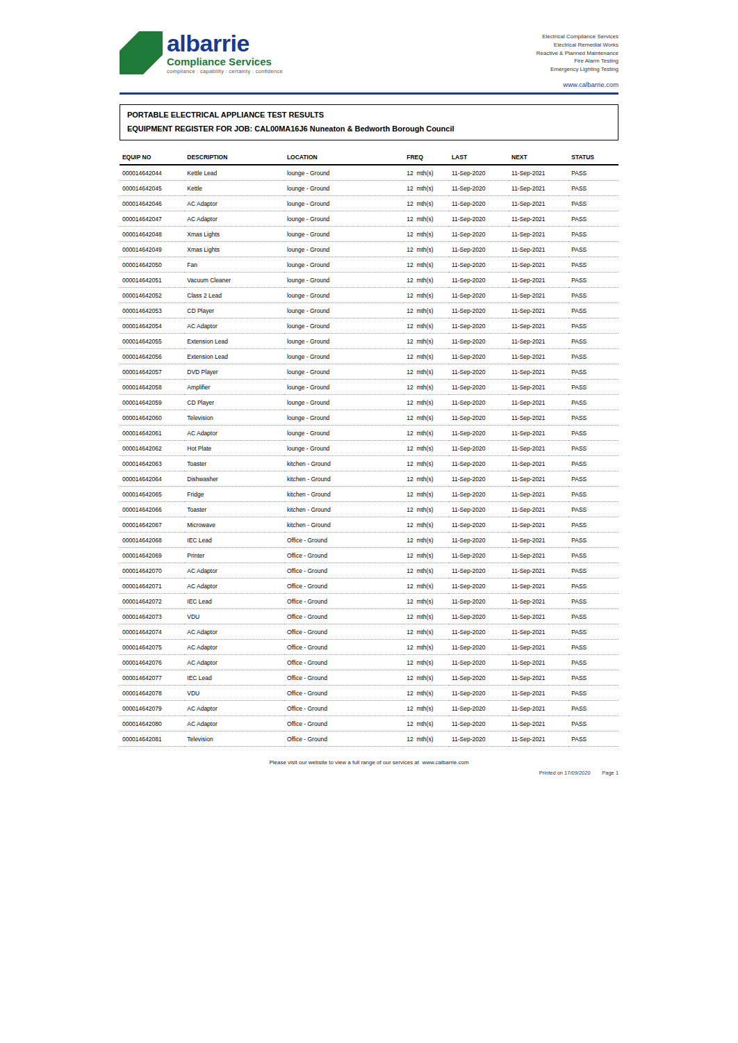albarrie
Compliance Services
compliance : capability : certainty : confidence
Electrical Compliance Services
Electrical Remedial Works
Reactive & Planned Maintenance
Fire Alarm Testing
Emergency Lighting Testing
www.calbarrie.com
PORTABLE ELECTRICAL APPLIANCE TEST RESULTS
EQUIPMENT REGISTER FOR JOB: CAL00MA16J6 Nuneaton & Bedworth Borough Council
| EQUIP NO | DESCRIPTION | LOCATION | FREQ | LAST | NEXT | STATUS |
| --- | --- | --- | --- | --- | --- | --- |
| 000014642044 | Kettle Lead | lounge - Ground | 12 mth(s) | 11-Sep-2020 | 11-Sep-2021 | PASS |
| 000014642045 | Kettle | lounge - Ground | 12 mth(s) | 11-Sep-2020 | 11-Sep-2021 | PASS |
| 000014642046 | AC Adaptor | lounge - Ground | 12 mth(s) | 11-Sep-2020 | 11-Sep-2021 | PASS |
| 000014642047 | AC Adaptor | lounge - Ground | 12 mth(s) | 11-Sep-2020 | 11-Sep-2021 | PASS |
| 000014642048 | Xmas Lights | lounge - Ground | 12 mth(s) | 11-Sep-2020 | 11-Sep-2021 | PASS |
| 000014642049 | Xmas Lights | lounge - Ground | 12 mth(s) | 11-Sep-2020 | 11-Sep-2021 | PASS |
| 000014642050 | Fan | lounge - Ground | 12 mth(s) | 11-Sep-2020 | 11-Sep-2021 | PASS |
| 000014642051 | Vacuum Cleaner | lounge - Ground | 12 mth(s) | 11-Sep-2020 | 11-Sep-2021 | PASS |
| 000014642052 | Class 2 Lead | lounge - Ground | 12 mth(s) | 11-Sep-2020 | 11-Sep-2021 | PASS |
| 000014642053 | CD Player | lounge - Ground | 12 mth(s) | 11-Sep-2020 | 11-Sep-2021 | PASS |
| 000014642054 | AC Adaptor | lounge - Ground | 12 mth(s) | 11-Sep-2020 | 11-Sep-2021 | PASS |
| 000014642055 | Extension Lead | lounge - Ground | 12 mth(s) | 11-Sep-2020 | 11-Sep-2021 | PASS |
| 000014642056 | Extension Lead | lounge - Ground | 12 mth(s) | 11-Sep-2020 | 11-Sep-2021 | PASS |
| 000014642057 | DVD Player | lounge - Ground | 12 mth(s) | 11-Sep-2020 | 11-Sep-2021 | PASS |
| 000014642058 | Amplifier | lounge - Ground | 12 mth(s) | 11-Sep-2020 | 11-Sep-2021 | PASS |
| 000014642059 | CD Player | lounge - Ground | 12 mth(s) | 11-Sep-2020 | 11-Sep-2021 | PASS |
| 000014642060 | Television | lounge - Ground | 12 mth(s) | 11-Sep-2020 | 11-Sep-2021 | PASS |
| 000014642061 | AC Adaptor | lounge - Ground | 12 mth(s) | 11-Sep-2020 | 11-Sep-2021 | PASS |
| 000014642062 | Hot Plate | lounge - Ground | 12 mth(s) | 11-Sep-2020 | 11-Sep-2021 | PASS |
| 000014642063 | Toaster | kitchen - Ground | 12 mth(s) | 11-Sep-2020 | 11-Sep-2021 | PASS |
| 000014642064 | Dishwasher | kitchen - Ground | 12 mth(s) | 11-Sep-2020 | 11-Sep-2021 | PASS |
| 000014642065 | Fridge | kitchen - Ground | 12 mth(s) | 11-Sep-2020 | 11-Sep-2021 | PASS |
| 000014642066 | Toaster | kitchen - Ground | 12 mth(s) | 11-Sep-2020 | 11-Sep-2021 | PASS |
| 000014642067 | Microwave | kitchen - Ground | 12 mth(s) | 11-Sep-2020 | 11-Sep-2021 | PASS |
| 000014642068 | IEC Lead | Office - Ground | 12 mth(s) | 11-Sep-2020 | 11-Sep-2021 | PASS |
| 000014642069 | Printer | Office - Ground | 12 mth(s) | 11-Sep-2020 | 11-Sep-2021 | PASS |
| 000014642070 | AC Adaptor | Office - Ground | 12 mth(s) | 11-Sep-2020 | 11-Sep-2021 | PASS |
| 000014642071 | AC Adaptor | Office - Ground | 12 mth(s) | 11-Sep-2020 | 11-Sep-2021 | PASS |
| 000014642072 | IEC Lead | Office - Ground | 12 mth(s) | 11-Sep-2020 | 11-Sep-2021 | PASS |
| 000014642073 | VDU | Office - Ground | 12 mth(s) | 11-Sep-2020 | 11-Sep-2021 | PASS |
| 000014642074 | AC Adaptor | Office - Ground | 12 mth(s) | 11-Sep-2020 | 11-Sep-2021 | PASS |
| 000014642075 | AC Adaptor | Office - Ground | 12 mth(s) | 11-Sep-2020 | 11-Sep-2021 | PASS |
| 000014642076 | AC Adaptor | Office - Ground | 12 mth(s) | 11-Sep-2020 | 11-Sep-2021 | PASS |
| 000014642077 | IEC Lead | Office - Ground | 12 mth(s) | 11-Sep-2020 | 11-Sep-2021 | PASS |
| 000014642078 | VDU | Office - Ground | 12 mth(s) | 11-Sep-2020 | 11-Sep-2021 | PASS |
| 000014642079 | AC Adaptor | Office - Ground | 12 mth(s) | 11-Sep-2020 | 11-Sep-2021 | PASS |
| 000014642080 | AC Adaptor | Office - Ground | 12 mth(s) | 11-Sep-2020 | 11-Sep-2021 | PASS |
| 000014642081 | Television | Office - Ground | 12 mth(s) | 11-Sep-2020 | 11-Sep-2021 | PASS |
Please visit our website to view a full range of our services at www.calbarrie.com
Printed on 17/09/2020 Page 1